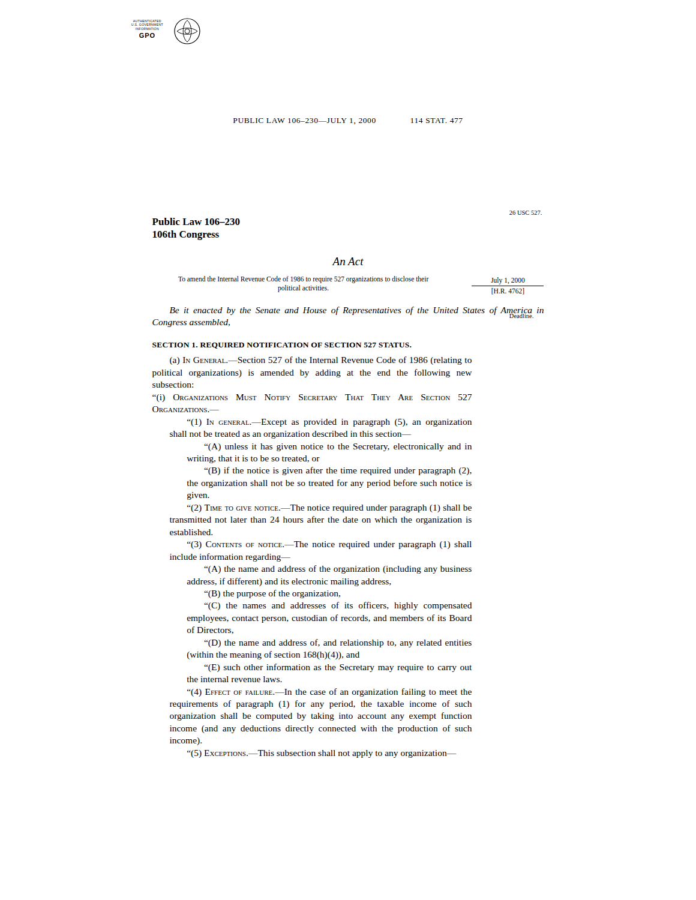AUTHENTICATED
U.S. GOVERNMENT
INFORMATION GPO
PUBLIC LAW 106–230—JULY 1, 2000 114 STAT. 477
Public Law 106–230 106th Congress
An Act
July 1, 2000 [H.R. 4762]
To amend the Internal Revenue Code of 1986 to require 527 organizations to disclose their political activities.
Be it enacted by the Senate and House of Representatives of the United States of America in Congress assembled,
SECTION 1. REQUIRED NOTIFICATION OF SECTION 527 STATUS.
26 USC 527.
Deadline.
(a) In General.—Section 527 of the Internal Revenue Code of 1986 (relating to political organizations) is amended by adding at the end the following new subsection:
“(i) Organizations Must Notify Secretary That They Are Section 527 Organizations.—
“(1) In general.—Except as provided in paragraph (5), an organization shall not be treated as an organization described in this section—
“(A) unless it has given notice to the Secretary, electronically and in writing, that it is to be so treated, or
“(B) if the notice is given after the time required under paragraph (2), the organization shall not be so treated for any period before such notice is given.
“(2) Time to give notice.—The notice required under paragraph (1) shall be transmitted not later than 24 hours after the date on which the organization is established.
“(3) Contents of notice.—The notice required under paragraph (1) shall include information regarding—
“(A) the name and address of the organization (including any business address, if different) and its electronic mailing address,
“(B) the purpose of the organization,
“(C) the names and addresses of its officers, highly compensated employees, contact person, custodian of records, and members of its Board of Directors,
“(D) the name and address of, and relationship to, any related entities (within the meaning of section 168(h)(4)), and
“(E) such other information as the Secretary may require to carry out the internal revenue laws.
“(4) Effect of failure.—In the case of an organization failing to meet the requirements of paragraph (1) for any period, the taxable income of such organization shall be computed by taking into account any exempt function income (and any deductions directly connected with the production of such income).
“(5) Exceptions.—This subsection shall not apply to any organization—